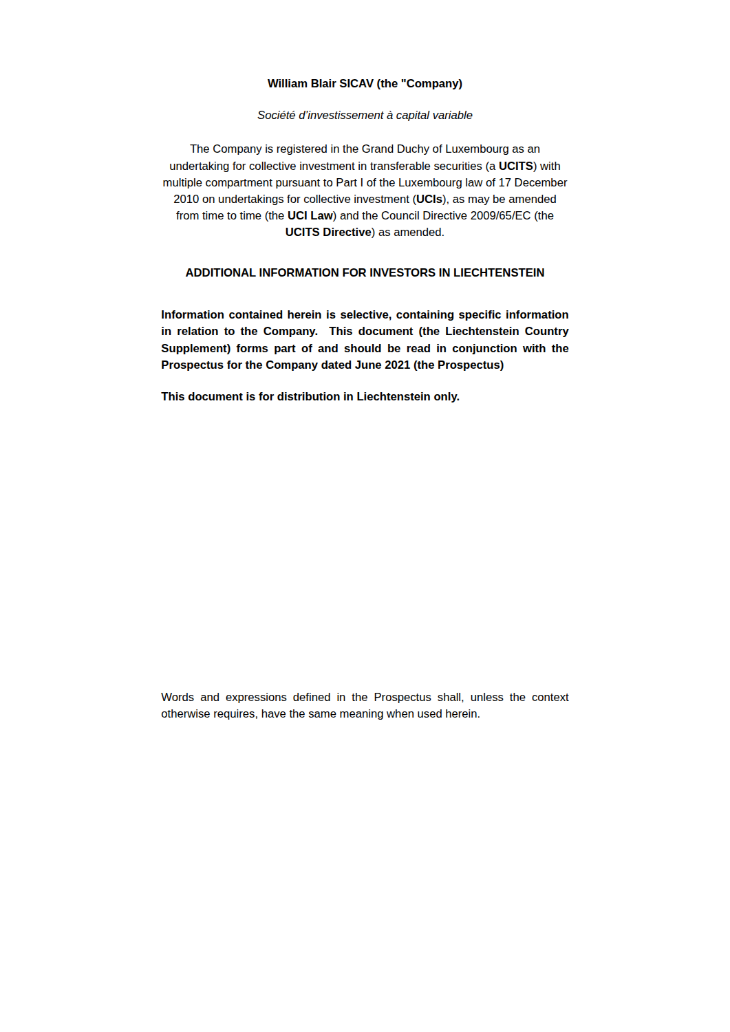William Blair SICAV (the "Company)
Société d’investissement à capital variable
The Company is registered in the Grand Duchy of Luxembourg as an undertaking for collective investment in transferable securities (a UCITS) with multiple compartment pursuant to Part I of the Luxembourg law of 17 December 2010 on undertakings for collective investment (UCIs), as may be amended from time to time (the UCI Law) and the Council Directive 2009/65/EC (the UCITS Directive) as amended.
ADDITIONAL INFORMATION FOR INVESTORS IN LIECHTENSTEIN
Information contained herein is selective, containing specific information in relation to the Company. This document (the Liechtenstein Country Supplement) forms part of and should be read in conjunction with the Prospectus for the Company dated June 2021 (the Prospectus)
This document is for distribution in Liechtenstein only.
Words and expressions defined in the Prospectus shall, unless the context otherwise requires, have the same meaning when used herein.